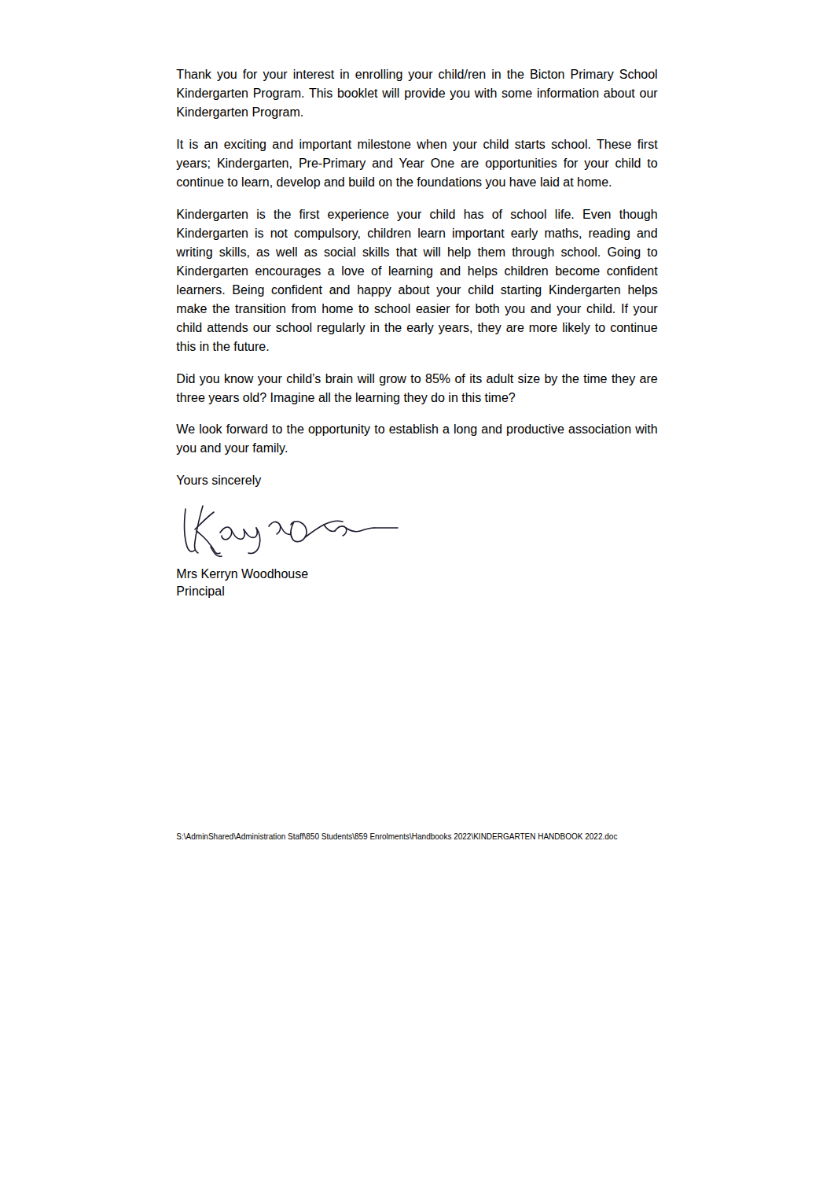Thank you for your interest in enrolling your child/ren in the Bicton Primary School Kindergarten Program. This booklet will provide you with some information about our Kindergarten Program.
It is an exciting and important milestone when your child starts school. These first years; Kindergarten, Pre-Primary and Year One are opportunities for your child to continue to learn, develop and build on the foundations you have laid at home.
Kindergarten is the first experience your child has of school life. Even though Kindergarten is not compulsory, children learn important early maths, reading and writing skills, as well as social skills that will help them through school. Going to Kindergarten encourages a love of learning and helps children become confident learners. Being confident and happy about your child starting Kindergarten helps make the transition from home to school easier for both you and your child. If your child attends our school regularly in the early years, they are more likely to continue this in the future.
Did you know your child’s brain will grow to 85% of its adult size by the time they are three years old? Imagine all the learning they do in this time?
We look forward to the opportunity to establish a long and productive association with you and your family.
Yours sincerely
Mrs Kerryn Woodhouse
Principal
S:\AdminShared\Administration Staff\850 Students\859 Enrolments\Handbooks 2022\KINDERGARTEN HANDBOOK 2022.doc